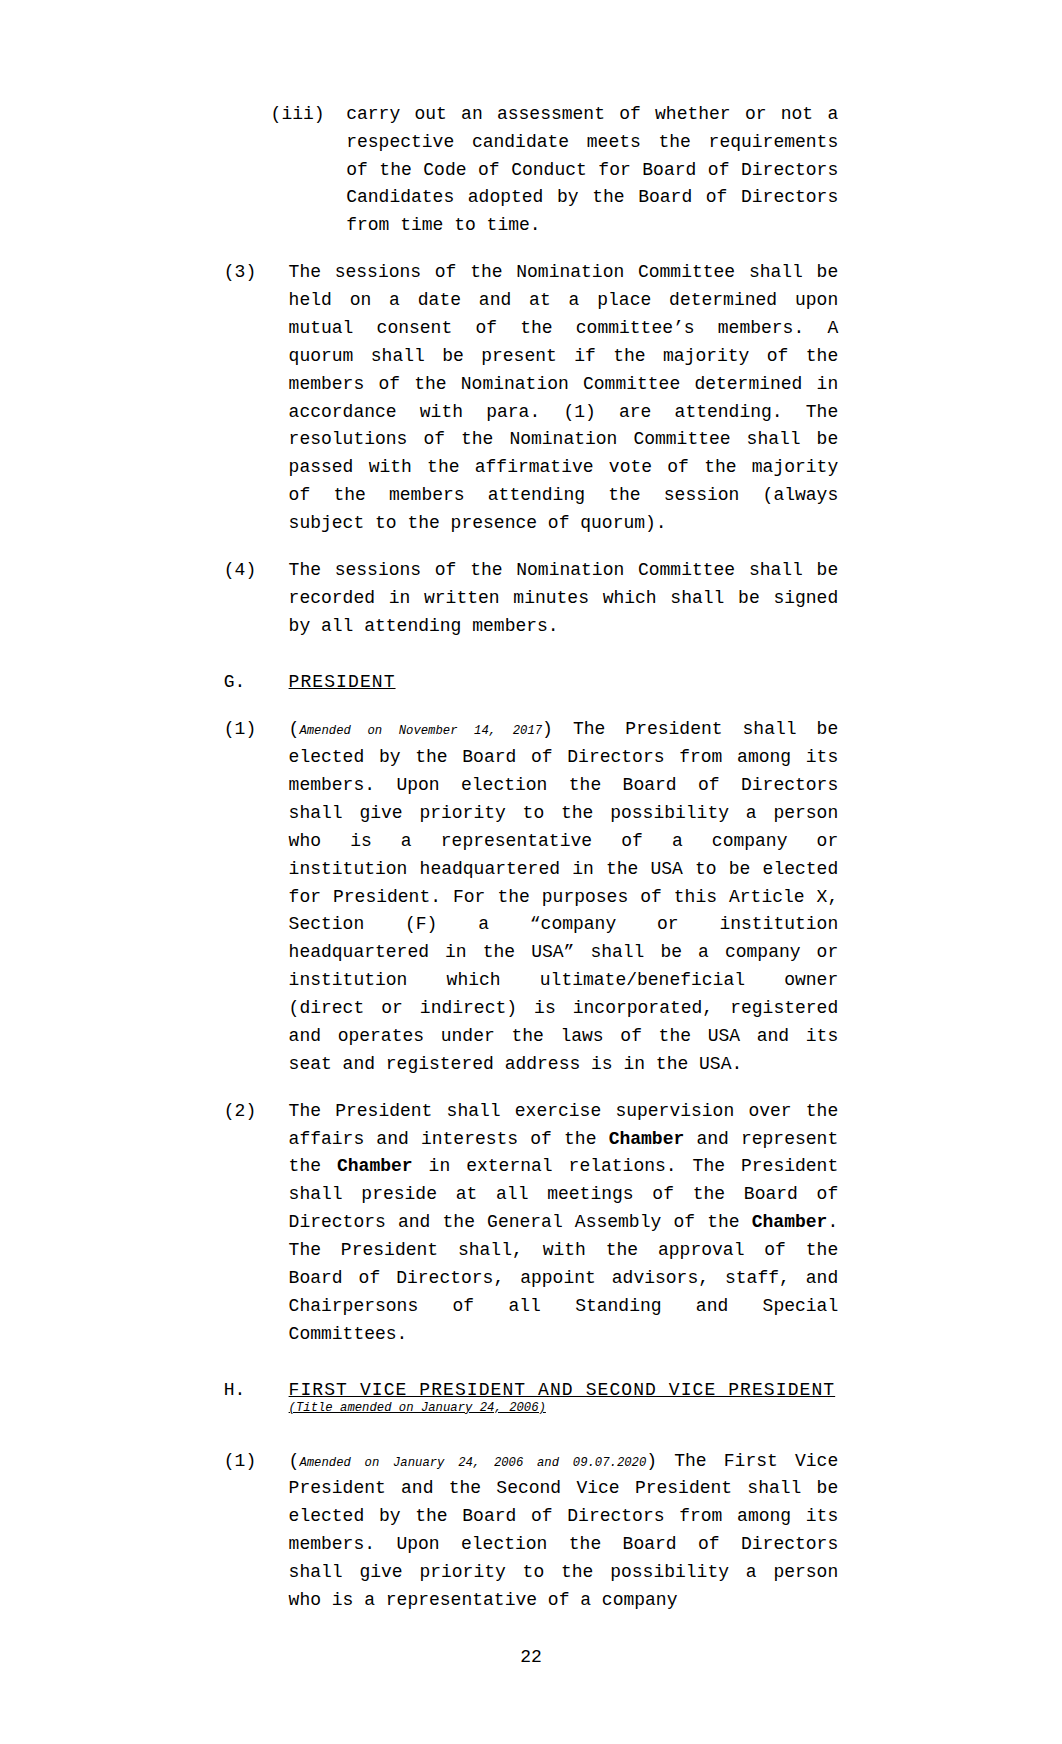(iii) carry out an assessment of whether or not a respective candidate meets the requirements of the Code of Conduct for Board of Directors Candidates adopted by the Board of Directors from time to time.
(3) The sessions of the Nomination Committee shall be held on a date and at a place determined upon mutual consent of the committee’s members. A quorum shall be present if the majority of the members of the Nomination Committee determined in accordance with para. (1) are attending. The resolutions of the Nomination Committee shall be passed with the affirmative vote of the majority of the members attending the session (always subject to the presence of quorum).
(4) The sessions of the Nomination Committee shall be recorded in written minutes which shall be signed by all attending members.
G. PRESIDENT
(1) (Amended on November 14, 2017) The President shall be elected by the Board of Directors from among its members. Upon election the Board of Directors shall give priority to the possibility a person who is a representative of a company or institution headquartered in the USA to be elected for President. For the purposes of this Article X, Section (F) a “company or institution headquartered in the USA” shall be a company or institution which ultimate/beneficial owner (direct or indirect) is incorporated, registered and operates under the laws of the USA and its seat and registered address is in the USA.
(2) The President shall exercise supervision over the affairs and interests of the Chamber and represent the Chamber in external relations. The President shall preside at all meetings of the Board of Directors and the General Assembly of the Chamber. The President shall, with the approval of the Board of Directors, appoint advisors, staff, and Chairpersons of all Standing and Special Committees.
H. FIRST VICE PRESIDENT AND SECOND VICE PRESIDENT (Title amended on January 24, 2006)
(1) (Amended on January 24, 2006 and 09.07.2020) The First Vice President and the Second Vice President shall be elected by the Board of Directors from among its members. Upon election the Board of Directors shall give priority to the possibility a person who is a representative of a company
22